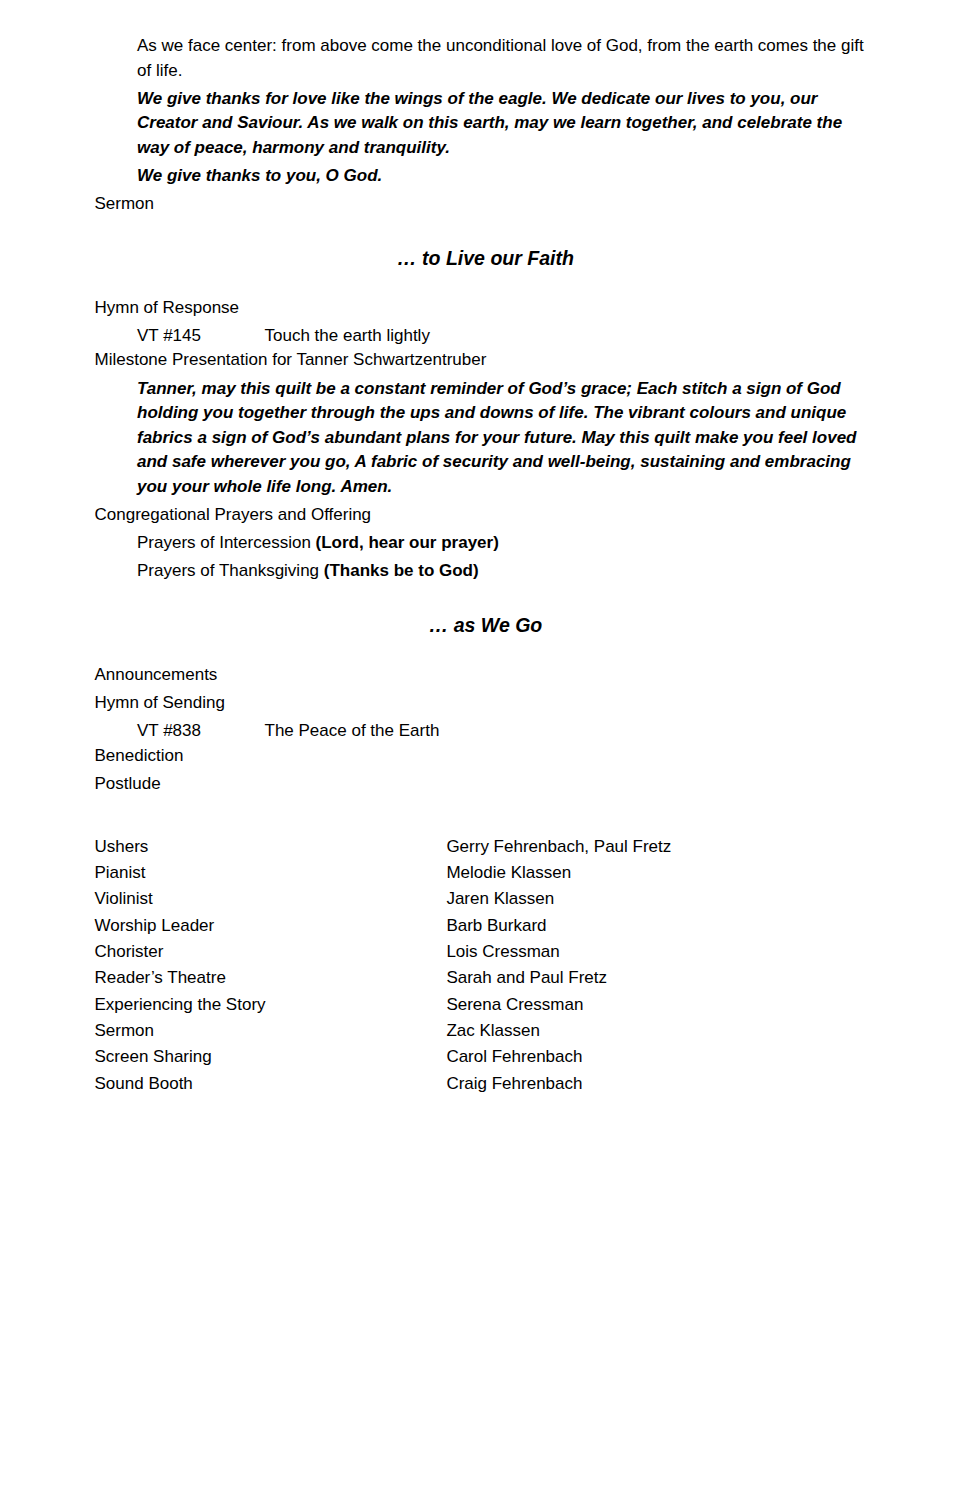As we face center: from above come the unconditional love of God, from the earth comes the gift of life.
We give thanks for love like the wings of the eagle. We dedicate our lives to you, our Creator and Saviour. As we walk on this earth, may we learn together, and celebrate the way of peace, harmony and tranquility.
We give thanks to you, O God.
Sermon
… to Live our Faith
Hymn of Response
VT #145 Touch the earth lightly
Milestone Presentation for Tanner Schwartzentruber
Tanner, may this quilt be a constant reminder of God’s grace; Each stitch a sign of God holding you together through the ups and downs of life. The vibrant colours and unique fabrics a sign of God’s abundant plans for your future. May this quilt make you feel loved and safe wherever you go, A fabric of security and well-being, sustaining and embracing you your whole life long. Amen.
Congregational Prayers and Offering
Prayers of Intercession (Lord, hear our prayer)
Prayers of Thanksgiving (Thanks be to God)
… as We Go
Announcements
Hymn of Sending
VT #838 The Peace of the Earth
Benediction
Postlude
| Ushers | Gerry Fehrenbach, Paul Fretz |
| Pianist | Melodie Klassen |
| Violinist | Jaren Klassen |
| Worship Leader | Barb Burkard |
| Chorister | Lois Cressman |
| Reader’s Theatre | Sarah and Paul Fretz |
| Experiencing the Story | Serena Cressman |
| Sermon | Zac Klassen |
| Screen Sharing | Carol Fehrenbach |
| Sound Booth | Craig Fehrenbach |